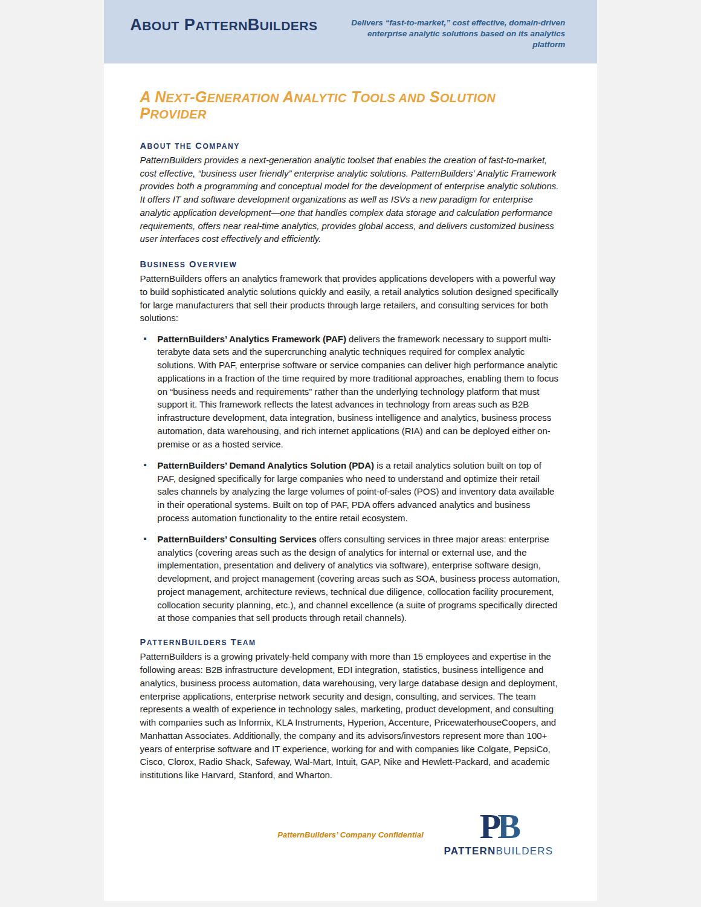ABOUT PATTERNBUILDERS
Delivers “fast-to-market,” cost effective, domain-driven enterprise analytic solutions based on its analytics platform
A NEXT-GENERATION ANALYTIC TOOLS AND SOLUTION PROVIDER
ABOUT THE COMPANY
PatternBuilders provides a next-generation analytic toolset that enables the creation of fast-to-market, cost effective, “business user friendly” enterprise analytic solutions. PatternBuilders’ Analytic Framework provides both a programming and conceptual model for the development of enterprise analytic solutions. It offers IT and software development organizations as well as ISVs a new paradigm for enterprise analytic application development—one that handles complex data storage and calculation performance requirements, offers near real-time analytics, provides global access, and delivers customized business user interfaces cost effectively and efficiently.
BUSINESS OVERVIEW
PatternBuilders offers an analytics framework that provides applications developers with a powerful way to build sophisticated analytic solutions quickly and easily, a retail analytics solution designed specifically for large manufacturers that sell their products through large retailers, and consulting services for both solutions:
PatternBuilders’ Analytics Framework (PAF) delivers the framework necessary to support multi-terabyte data sets and the supercrunching analytic techniques required for complex analytic solutions. With PAF, enterprise software or service companies can deliver high performance analytic applications in a fraction of the time required by more traditional approaches, enabling them to focus on “business needs and requirements” rather than the underlying technology platform that must support it. This framework reflects the latest advances in technology from areas such as B2B infrastructure development, data integration, business intelligence and analytics, business process automation, data warehousing, and rich internet applications (RIA) and can be deployed either on-premise or as a hosted service.
PatternBuilders’ Demand Analytics Solution (PDA) is a retail analytics solution built on top of PAF, designed specifically for large companies who need to understand and optimize their retail sales channels by analyzing the large volumes of point-of-sales (POS) and inventory data available in their operational systems. Built on top of PAF, PDA offers advanced analytics and business process automation functionality to the entire retail ecosystem.
PatternBuilders’ Consulting Services offers consulting services in three major areas: enterprise analytics (covering areas such as the design of analytics for internal or external use, and the implementation, presentation and delivery of analytics via software), enterprise software design, development, and project management (covering areas such as SOA, business process automation, project management, architecture reviews, technical due diligence, collocation facility procurement, collocation security planning, etc.), and channel excellence (a suite of programs specifically directed at those companies that sell products through retail channels).
PATTERNBUILDERS TEAM
PatternBuilders is a growing privately-held company with more than 15 employees and expertise in the following areas: B2B infrastructure development, EDI integration, statistics, business intelligence and analytics, business process automation, data warehousing, very large database design and deployment, enterprise applications, enterprise network security and design, consulting, and services. The team represents a wealth of experience in technology sales, marketing, product development, and consulting with companies such as Informix, KLA Instruments, Hyperion, Accenture, PricewaterhouseCoopers, and Manhattan Associates. Additionally, the company and its advisors/investors represent more than 100+ years of enterprise software and IT experience, working for and with companies like Colgate, PepsiCo, Cisco, Clorox, Radio Shack, Safeway, Wal-Mart, Intuit, GAP, Nike and Hewlett-Packard, and academic institutions like Harvard, Stanford, and Wharton.
PatternBuilders’ Company Confidential
PB
PATTERNBUILDERS